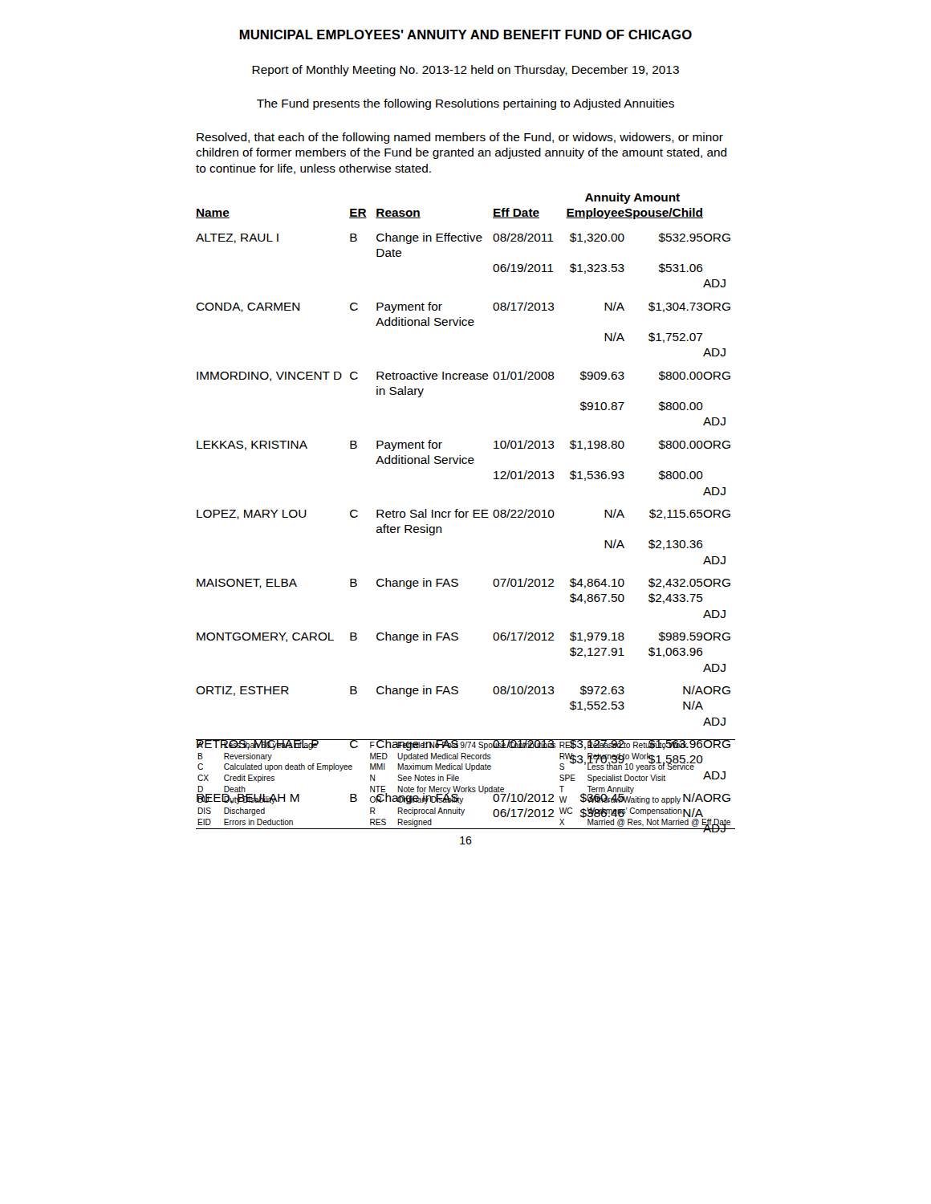MUNICIPAL EMPLOYEES' ANNUITY AND BENEFIT FUND OF CHICAGO
Report of Monthly Meeting No. 2013-12 held on Thursday, December 19, 2013
The Fund presents the following Resolutions pertaining to Adjusted Annuities
Resolved, that each of the following named members of the Fund, or widows, widowers, or minor children of former members of the Fund be granted an adjusted annuity of the amount stated, and to continue for life, unless otherwise stated.
| | Annuity Amount | |
| --- | --- | --- |
| Name | ER | Reason | Eff Date | Employee | Spouse/Child | |
| ALTEZ, RAUL I | B | Change in Effective Date | 08/28/2011 | $1,320.00 | $532.95 | ORG |
| | | | 06/19/2011 | $1,323.53 | $531.06 | |
| | | | | | | ADJ |
| CONDA, CARMEN | C | Payment for Additional Service | 08/17/2013 | N/A | $1,304.73 | ORG |
| | | | | N/A | $1,752.07 | |
| | | | | | | ADJ |
| IMMORDINO, VINCENT D | C | Retroactive Increase in Salary | 01/01/2008 | $909.63 | $800.00 | ORG |
| | | | | $910.87 | $800.00 | |
| | | | | | | ADJ |
| LEKKAS, KRISTINA | B | Payment for Additional Service | 10/01/2013 | $1,198.80 | $800.00 | ORG |
| | | | 12/01/2013 | $1,536.93 | $800.00 | |
| | | | | | | ADJ |
| LOPEZ, MARY LOU | C | Retro Sal Incr for EE after Resign | 08/22/2010 | N/A | $2,115.65 | ORG |
| | | | | N/A | $2,130.36 | |
| | | | | | | ADJ |
| MAISONET, ELBA | B | Change in FAS | 07/01/2012 | $4,864.10 | $2,432.05 | ORG |
| | | | | $4,867.50 | $2,433.75 | |
| | | | | | | ADJ |
| MONTGOMERY, CAROL | B | Change in FAS | 06/17/2012 | $1,979.18 | $989.59 | ORG |
| | | | | $2,127.91 | $1,063.96 | |
| | | | | | | ADJ |
| ORTIZ, ESTHER | B | Change in FAS | 08/10/2013 | $972.63 | N/A | ORG |
| | | | | $1,552.53 | N/A | |
| | | | | | | ADJ |
| PETROS, MICHAEL P | C | Change in FAS | 01/01/2013 | $3,127.92 | $1,563.96 | ORG |
| | | | | $3,170.39 | $1,585.20 | |
| | | | | | | ADJ |
| REED, BEULAH M | B | Change in FAS | 07/10/2012 | $360.45 | N/A | ORG |
| | | | 06/17/2012 | $386.46 | N/A | |
| | | | | | | ADJ |
| A | Less than 60 years of age | F | Female: No Post 9/74 Spouse Contributions | REL | Released to Return to Work |
| B | Reversionary | MED | Updated Medical Records | RW | Returned to Work |
| C | Calculated upon death of Employee | MMI | Maximum Medical Update | S | Less than 10 years of Service |
| CX | Credit Expires | N | See Notes in File | SPE | Specialist Doctor Visit |
| D | Death | NTE | Note for Mercy Works Update | T | Term Annuity |
| DU | Duty Disability | OR | Ordinary Disability | W | Withdraw/Waiting to apply |
| DIS | Discharged | R | Reciprocal Annuity | WC | Workmens’ Compensation |
| EID | Errors in Deduction | RES | Resigned | X | Married @ Res, Not Married @ Eff Date |
16